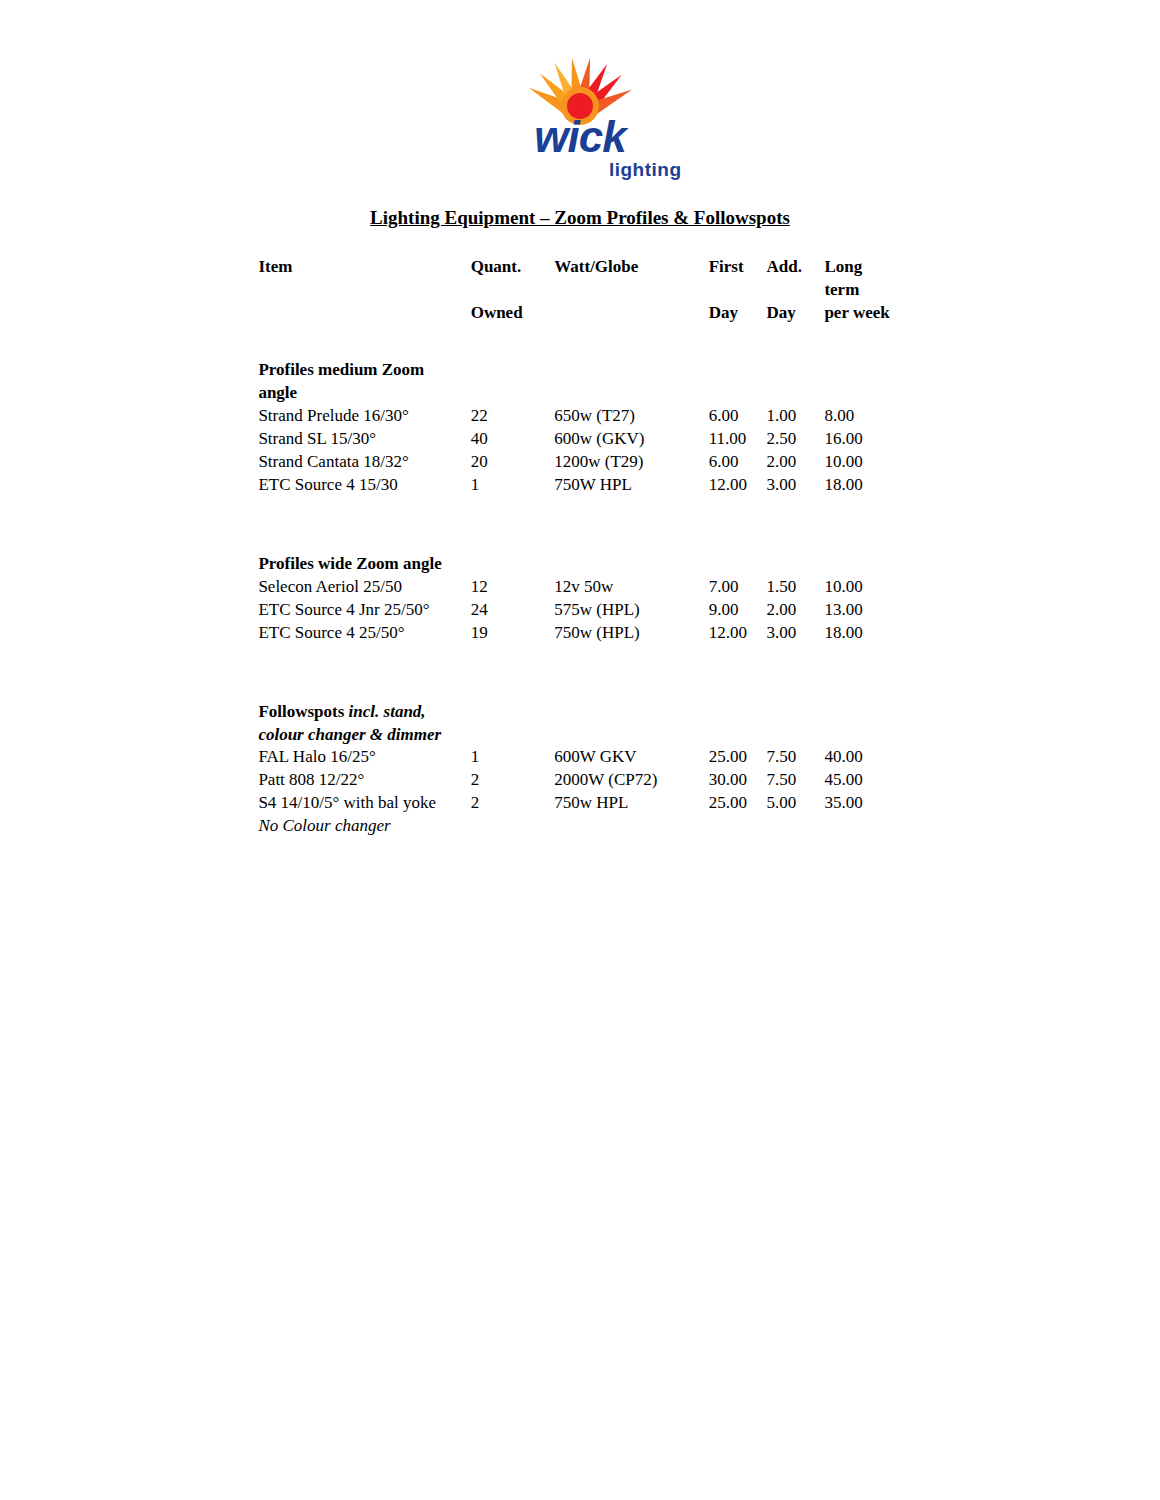wick lighting
Lighting Equipment – Zoom Profiles & Followspots
| Item | Quant. | Watt/Globe | First | Add. | Long term |
| --- | --- | --- | --- | --- | --- |
| | Owned | | Day | Day | per week |
| Profiles medium Zoom angle | | | | | |
| Strand Prelude 16/30° | 22 | 650w (T27) | 6.00 | 1.00 | 8.00 |
| Strand SL 15/30° | 40 | 600w (GKV) | 11.00 | 2.50 | 16.00 |
| Strand Cantata 18/32° | 20 | 1200w (T29) | 6.00 | 2.00 | 10.00 |
| ETC Source 4 15/30 | 1 | 750W HPL | 12.00 | 3.00 | 18.00 |
| Profiles wide Zoom angle | | | | | |
| Selecon Aeriol 25/50 | 12 | 12v 50w | 7.00 | 1.50 | 10.00 |
| ETC Source 4 Jnr 25/50° | 24 | 575w (HPL) | 9.00 | 2.00 | 13.00 |
| ETC Source 4 25/50° | 19 | 750w (HPL) | 12.00 | 3.00 | 18.00 |
| Followspots incl. stand, colour changer & dimmer | | | | | |
| FAL Halo 16/25° | 1 | 600W GKV | 25.00 | 7.50 | 40.00 |
| Patt 808 12/22° | 2 | 2000W (CP72) | 30.00 | 7.50 | 45.00 |
| S4 14/10/5° with bal yoke | 2 | 750w HPL | 25.00 | 5.00 | 35.00 |
| No Colour changer | | | | | |